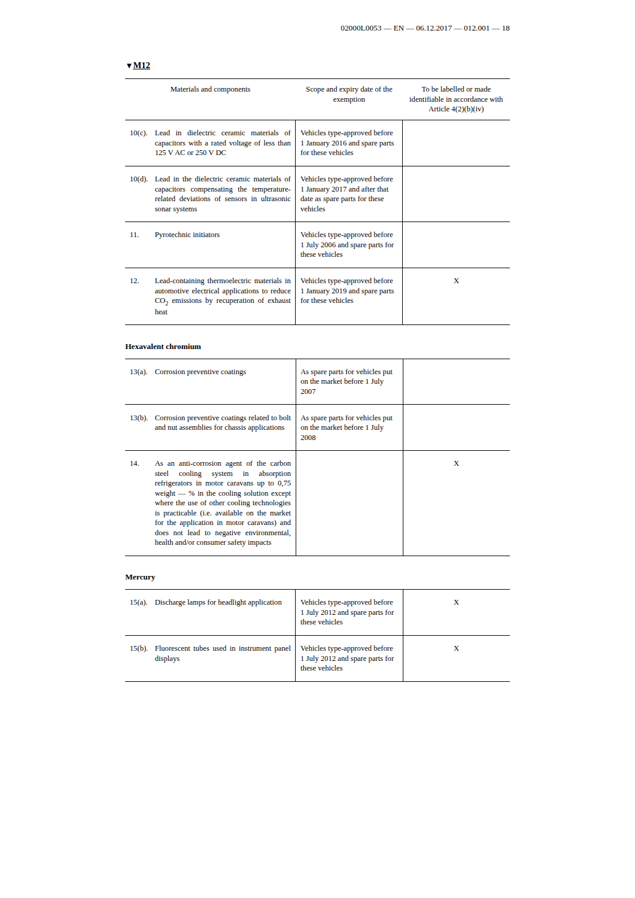02000L0053 — EN — 06.12.2017 — 012.001 — 18
▼M12
| Materials and components | Scope and expiry date of the exemption | To be labelled or made identifiable in accordance with Article 4(2)(b)(iv) |
| --- | --- | --- |
| 10(c). | Lead in dielectric ceramic materials of capacitors with a rated voltage of less than 125 V AC or 250 V DC | Vehicles type-approved before 1 January 2016 and spare parts for these vehicles | |
| 10(d). | Lead in the dielectric ceramic materials of capacitors compensating the temperature-related deviations of sensors in ultrasonic sonar systems | Vehicles type-approved before 1 January 2017 and after that date as spare parts for these vehicles | |
| 11. | Pyrotechnic initiators | Vehicles type-approved before 1 July 2006 and spare parts for these vehicles | |
| 12. | Lead-containing thermoelectric materials in automotive electrical applications to reduce CO 2 emissions by recuperation of exhaust heat | Vehicles type-approved before 1 January 2019 and spare parts for these vehicles | X |
Hexavalent chromium
| 13(a). | Corrosion preventive coatings | As spare parts for vehicles put on the market before 1 July 2007 | |
| 13(b). | Corrosion preventive coatings related to bolt and nut assemblies for chassis applications | As spare parts for vehicles put on the market before 1 July 2008 | |
| 14. | As an anti-corrosion agent of the carbon steel cooling system in absorption refrigerators in motor caravans up to 0,75 weight — % in the cooling solution except where the use of other cooling technologies is practicable (i.e. available on the market for the application in motor caravans) and does not lead to negative environmental, health and/or consumer safety impacts | | X |
Mercury
| 15(a). | Discharge lamps for headlight application | Vehicles type-approved before 1 July 2012 and spare parts for these vehicles | X |
| 15(b). | Fluorescent tubes used in instrument panel displays | Vehicles type-approved before 1 July 2012 and spare parts for these vehicles | X |